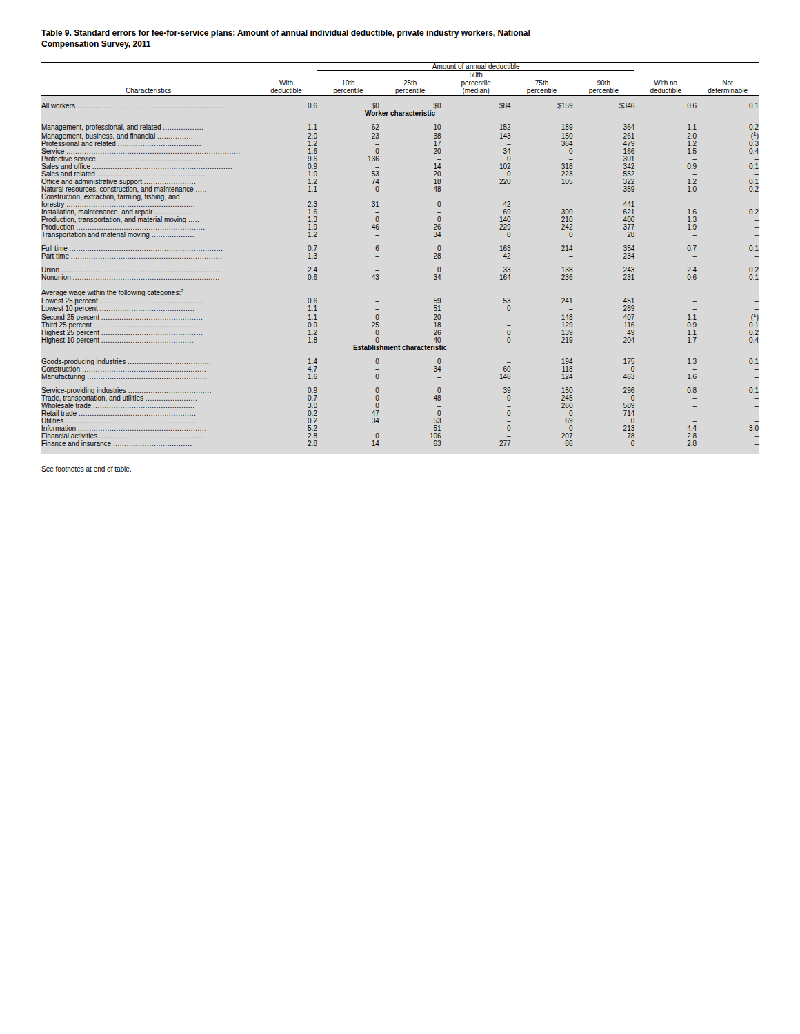Table 9. Standard errors for fee-for-service plans: Amount of annual individual deductible, private industry workers, National
Compensation Survey, 2011
| | | Amount of annual deductible | | |
| --- | --- | --- | --- | --- |
| Characteristics | With deductible | 10th percentile | 25th percentile | 50th percentile (median) | 75th percentile | 90th percentile | With no deductible | Not determinable |
| All workers ................................................................. | 0.6 | $0 | $0 | $84 | $159 | $346 | 0.6 | 0.1 |
| Worker characteristic |
| Management, professional, and related .................. | 1.1 | 62 | 10 | 152 | 189 | 364 | 1.1 | 0.2 |
| Management, business, and financial ................ | 2.0 | 23 | 38 | 143 | 150 | 261 | 2.0 | ( 1 ) |
| Professional and related ..................................... | 1.2 | – | 17 | – | 364 | 479 | 1.2 | 0.3 |
| Service ............................................................................. | 1.6 | 0 | 20 | 34 | 0 | 166 | 1.5 | 0.4 |
| Protective service .............................................. | 9.6 | 136 | – | 0 | – | 301 | – | – |
| Sales and office .............................................................. | 0.9 | – | 14 | 102 | 318 | 342 | 0.9 | 0.1 |
| Sales and related ................................................ | 1.0 | 53 | 20 | 0 | 223 | 552 | – | – |
| Office and administrative support ....................... | 1.2 | 74 | 18 | 220 | 105 | 322 | 1.2 | 0.1 |
| Natural resources, construction, and maintenance ..... | 1.1 | 0 | 48 | – | – | 359 | 1.0 | 0.2 |
| Construction, extraction, farming, fishing, and | | | | | | | | |
| forestry ......................................................... | 2.3 | 31 | 0 | 42 | – | 441 | – | – |
| Installation, maintenance, and repair .................. | 1.6 | – | – | 69 | 390 | 621 | 1.6 | 0.2 |
| Production, transportation, and material moving ..... | 1.3 | 0 | 0 | 140 | 210 | 400 | 1.3 | – |
| Production ......................................................... | 1.9 | 46 | 26 | 229 | 242 | 377 | 1.9 | – |
| Transportation and material moving ................... | 1.2 | – | 34 | 0 | 0 | 28 | – | – |
| Full time .................................................................... | 0.7 | 6 | 0 | 163 | 214 | 354 | 0.7 | 0.1 |
| Part time ................................................................... | 1.3 | – | 28 | 42 | – | 234 | – | – |
| Union ....................................................................... | 2.4 | – | 0 | 33 | 138 | 243 | 2.4 | 0.2 |
| Nonunion ................................................................. | 0.6 | 43 | 34 | 164 | 236 | 231 | 0.6 | 0.1 |
| Average wage within the following categories: 2 | | | | | | | | |
| Lowest 25 percent .............................................. | 0.6 | – | 59 | 53 | 241 | 451 | – | – |
| Lowest 10 percent .......................................... | 1.1 | – | 51 | 0 | – | 289 | – | – |
| Second 25 percent ............................................. | 1.1 | 0 | 20 | – | 148 | 407 | 1.1 | ( 1 ) |
| Third 25 percent ................................................ | 0.9 | 25 | 18 | – | 129 | 116 | 0.9 | 0.1 |
| Highest 25 percent ............................................. | 1.2 | 0 | 26 | 0 | 139 | 49 | 1.1 | 0.2 |
| Highest 10 percent ......................................... | 1.8 | 0 | 40 | 0 | 219 | 204 | 1.7 | 0.4 |
| Establishment characteristic |
| Goods-producing industries ..................................... | 1.4 | 0 | 0 | – | 194 | 175 | 1.3 | 0.1 |
| Construction ....................................................... | 4.7 | – | 34 | 60 | 118 | 0 | – | – |
| Manufacturing ..................................................... | 1.6 | 0 | – | 146 | 124 | 463 | 1.6 | – |
| Service-providing industries ..................................... | 0.9 | 0 | 0 | 39 | 150 | 296 | 0.8 | 0.1 |
| Trade, transportation, and utilities ....................... | 0.7 | 0 | 48 | 0 | 245 | 0 | – | – |
| Wholesale trade ............................................. | 3.0 | 0 | – | – | 260 | 589 | – | – |
| Retail trade .................................................... | 0.2 | 47 | 0 | 0 | 0 | 714 | – | – |
| Utilities .......................................................... | 0.2 | 34 | 53 | – | 69 | 0 | – | – |
| Information ......................................................... | 5.2 | – | 51 | 0 | 0 | 213 | 4.4 | 3.0 |
| Financial activities .............................................. | 2.8 | 0 | 106 | – | 207 | 78 | 2.8 | – |
| Finance and insurance ................................... | 2.8 | 14 | 63 | 277 | 86 | 0 | 2.8 | – |
See footnotes at end of table.